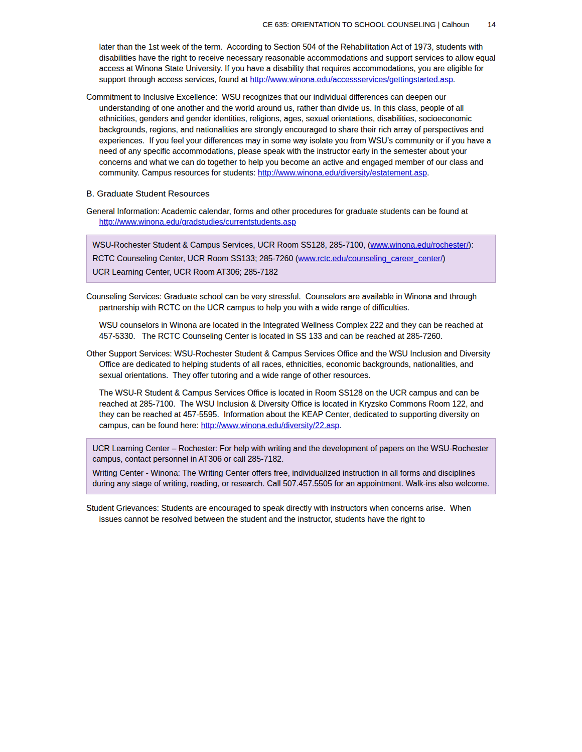CE 635: ORIENTATION TO SCHOOL COUNSELING | Calhoun 14
later than the 1st week of the term. According to Section 504 of the Rehabilitation Act of 1973, students with disabilities have the right to receive necessary reasonable accommodations and support services to allow equal access at Winona State University. If you have a disability that requires accommodations, you are eligible for support through access services, found at http://www.winona.edu/accessservices/gettingstarted.asp.
Commitment to Inclusive Excellence: WSU recognizes that our individual differences can deepen our understanding of one another and the world around us, rather than divide us. In this class, people of all ethnicities, genders and gender identities, religions, ages, sexual orientations, disabilities, socioeconomic backgrounds, regions, and nationalities are strongly encouraged to share their rich array of perspectives and experiences. If you feel your differences may in some way isolate you from WSU’s community or if you have a need of any specific accommodations, please speak with the instructor early in the semester about your concerns and what we can do together to help you become an active and engaged member of our class and community. Campus resources for students: http://www.winona.edu/diversity/estatement.asp.
B. Graduate Student Resources
General Information: Academic calendar, forms and other procedures for graduate students can be found at http://www.winona.edu/gradstudies/currentstudents.asp
WSU-Rochester Student & Campus Services, UCR Room SS128, 285-7100, (www.winona.edu/rochester/):
RCTC Counseling Center, UCR Room SS133; 285-7260 (www.rctc.edu/counseling_career_center/)
UCR Learning Center, UCR Room AT306; 285-7182
Counseling Services: Graduate school can be very stressful. Counselors are available in Winona and through partnership with RCTC on the UCR campus to help you with a wide range of difficulties.
WSU counselors in Winona are located in the Integrated Wellness Complex 222 and they can be reached at 457-5330. The RCTC Counseling Center is located in SS 133 and can be reached at 285-7260.
Other Support Services: WSU-Rochester Student & Campus Services Office and the WSU Inclusion and Diversity Office are dedicated to helping students of all races, ethnicities, economic backgrounds, nationalities, and sexual orientations. They offer tutoring and a wide range of other resources.
The WSU-R Student & Campus Services Office is located in Room SS128 on the UCR campus and can be reached at 285-7100. The WSU Inclusion & Diversity Office is located in Kryzsko Commons Room 122, and they can be reached at 457-5595. Information about the KEAP Center, dedicated to supporting diversity on campus, can be found here: http://www.winona.edu/diversity/22.asp.
UCR Learning Center – Rochester: For help with writing and the development of papers on the WSU-Rochester campus, contact personnel in AT306 or call 285-7182.
Writing Center - Winona: The Writing Center offers free, individualized instruction in all forms and disciplines during any stage of writing, reading, or research. Call 507.457.5505 for an appointment. Walk-ins also welcome.
Student Grievances: Students are encouraged to speak directly with instructors when concerns arise. When issues cannot be resolved between the student and the instructor, students have the right to